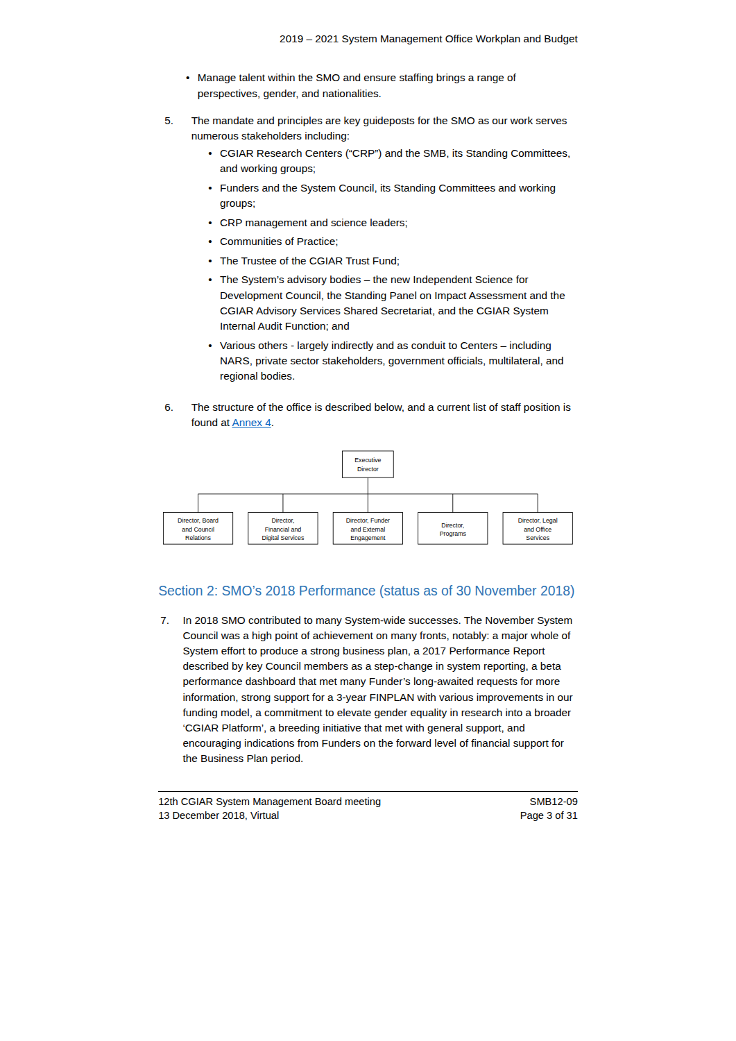2019 – 2021 System Management Office Workplan and Budget
Manage talent within the SMO and ensure staffing brings a range of perspectives, gender, and nationalities.
5.
The mandate and principles are key guideposts for the SMO as our work serves numerous stakeholders including:
CGIAR Research Centers (“CRP”) and the SMB, its Standing Committees, and working groups;
Funders and the System Council, its Standing Committees and working groups;
CRP management and science leaders;
Communities of Practice;
The Trustee of the CGIAR Trust Fund;
The System’s advisory bodies – the new Independent Science for Development Council, the Standing Panel on Impact Assessment and the CGIAR Advisory Services Shared Secretariat, and the CGIAR System Internal Audit Function; and
Various others - largely indirectly and as conduit to Centers – including NARS, private sector stakeholders, government officials, multilateral, and regional bodies.
6.
The structure of the office is described below, and a current list of staff position is found at Annex 4.
Executive Director Director, Board and Council Relations Director, Financial and Digital Services Director, Funder and External Engagement Director, Programs Director, Legal and Office Services
Section 2: SMO’s 2018 Performance (status as of 30 November 2018)
7.
In 2018 SMO contributed to many System-wide successes. The November System Council was a high point of achievement on many fronts, notably: a major whole of System effort to produce a strong business plan, a 2017 Performance Report described by key Council members as a step-change in system reporting, a beta performance dashboard that met many Funder’s long-awaited requests for more information, strong support for a 3-year FINPLAN with various improvements in our funding model, a commitment to elevate gender equality in research into a broader ‘CGIAR Platform’, a breeding initiative that met with general support, and encouraging indications from Funders on the forward level of financial support for the Business Plan period.
12th CGIAR System Management Board meeting
13 December 2018, Virtual
SMB12-09
Page 3 of 31